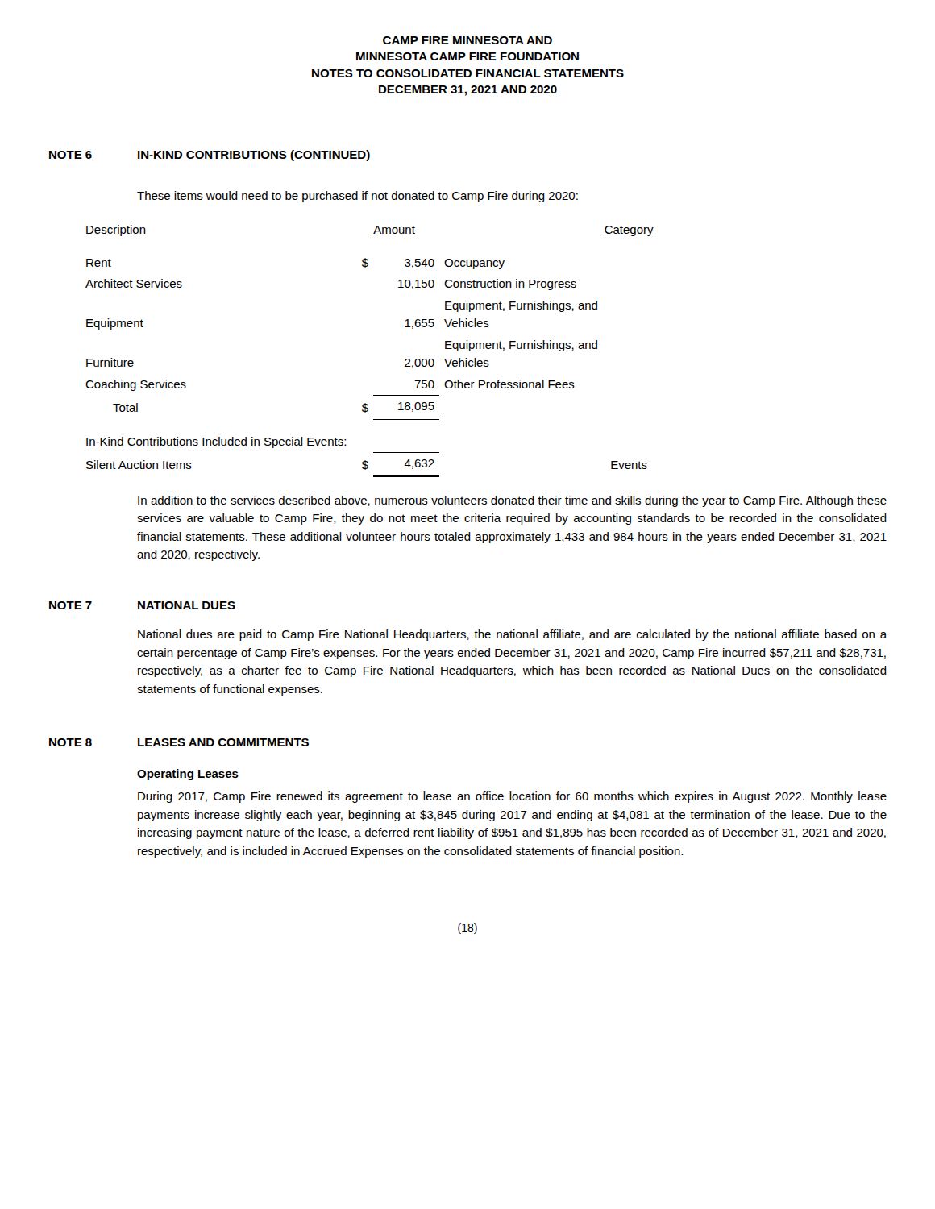CAMP FIRE MINNESOTA AND
MINNESOTA CAMP FIRE FOUNDATION
NOTES TO CONSOLIDATED FINANCIAL STATEMENTS
DECEMBER 31, 2021 AND 2020
NOTE 6
IN-KIND CONTRIBUTIONS (CONTINUED)
These items would need to be purchased if not donated to Camp Fire during 2020:
| Description | Amount | Category |
| --- | --- | --- |
| Rent | $ | 3,540 | Occupancy |
| Architect Services | | 10,150 | Construction in Progress |
| Equipment | | 1,655 | Equipment, Furnishings, and Vehicles |
| Furniture | | 2,000 | Equipment, Furnishings, and Vehicles |
| Coaching Services | | 750 | Other Professional Fees |
| Total | $ | 18,095 | |
| In-Kind Contributions Included in Special Events: |
| Silent Auction Items | $ | 4,632 | Events |
In addition to the services described above, numerous volunteers donated their time and skills during the year to Camp Fire. Although these services are valuable to Camp Fire, they do not meet the criteria required by accounting standards to be recorded in the consolidated financial statements. These additional volunteer hours totaled approximately 1,433 and 984 hours in the years ended December 31, 2021 and 2020, respectively.
NOTE 7
NATIONAL DUES
National dues are paid to Camp Fire National Headquarters, the national affiliate, and are calculated by the national affiliate based on a certain percentage of Camp Fire’s expenses. For the years ended December 31, 2021 and 2020, Camp Fire incurred $57,211 and $28,731, respectively, as a charter fee to Camp Fire National Headquarters, which has been recorded as National Dues on the consolidated statements of functional expenses.
NOTE 8
LEASES AND COMMITMENTS
Operating Leases
During 2017, Camp Fire renewed its agreement to lease an office location for 60 months which expires in August 2022. Monthly lease payments increase slightly each year, beginning at $3,845 during 2017 and ending at $4,081 at the termination of the lease. Due to the increasing payment nature of the lease, a deferred rent liability of $951 and $1,895 has been recorded as of December 31, 2021 and 2020, respectively, and is included in Accrued Expenses on the consolidated statements of financial position.
(18)